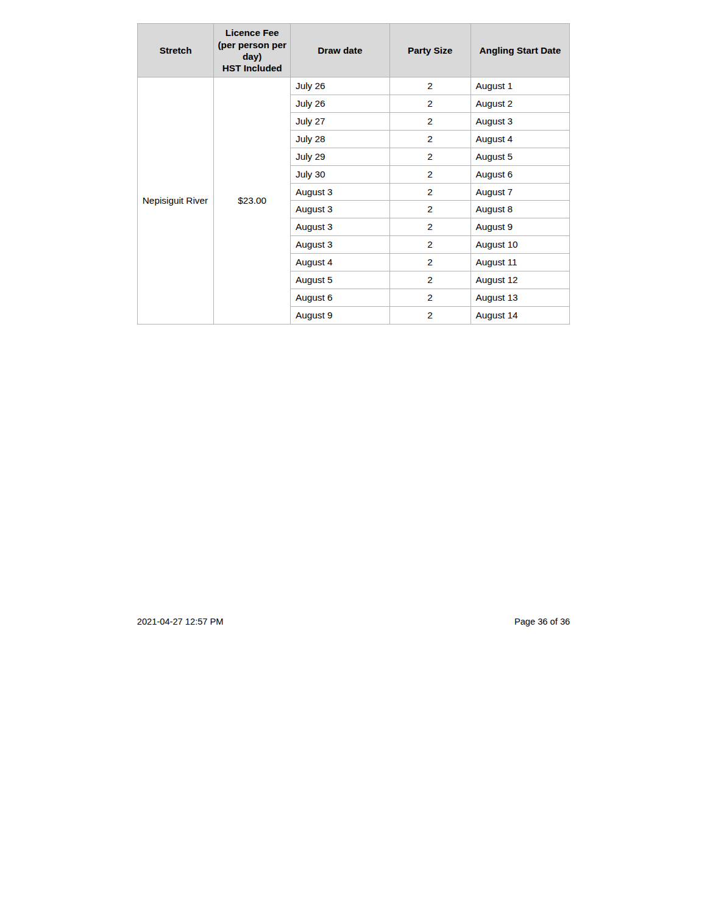| Stretch | Licence Fee (per person per day) HST Included | Draw date | Party Size | Angling Start Date |
| --- | --- | --- | --- | --- |
| Nepisiguit River | $23.00 | July 26 | 2 | August 1 |
| July 26 | 2 | August 2 |
| July 27 | 2 | August 3 |
| July 28 | 2 | August 4 |
| July 29 | 2 | August 5 |
| July 30 | 2 | August 6 |
| August 3 | 2 | August 7 |
| August 3 | 2 | August 8 |
| August 3 | 2 | August 9 |
| August 3 | 2 | August 10 |
| August 4 | 2 | August 11 |
| August 5 | 2 | August 12 |
| August 6 | 2 | August 13 |
| August 9 | 2 | August 14 |
2021-04-27 12:57 PM Page 36 of 36